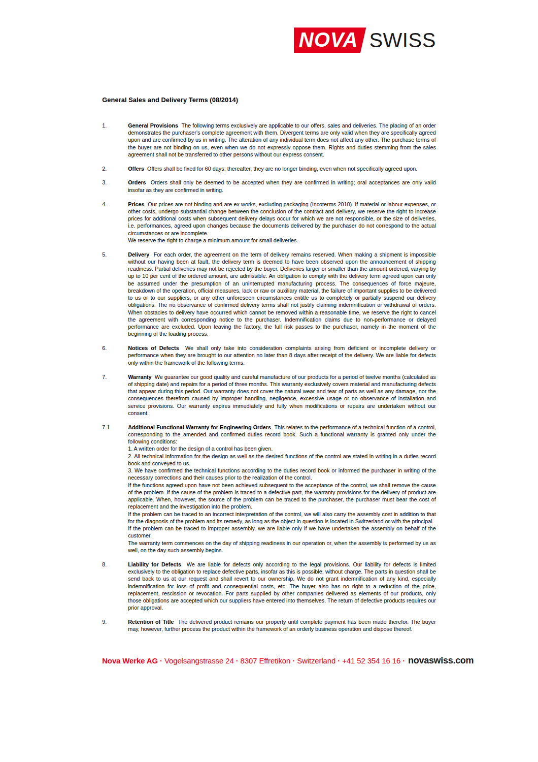NOVA SWISS
General Sales and Delivery Terms (08/2014)
1. General Provisions The following terms exclusively are applicable to our offers, sales and deliveries. The placing of an order demonstrates the purchaser's complete agreement with them. Divergent terms are only valid when they are specifically agreed upon and are confirmed by us in writing. The alteration of any individual term does not affect any other. The purchase terms of the buyer are not binding on us, even when we do not expressly oppose them. Rights and duties stemming from the sales agreement shall not be transferred to other persons without our express consent.
2. Offers Offers shall be fixed for 60 days; thereafter, they are no longer binding, even when not specifically agreed upon.
3. Orders Orders shall only be deemed to be accepted when they are confirmed in writing; oral acceptances are only valid insofar as they are confirmed in writing.
4. Prices Our prices are not binding and are ex works, excluding packaging (Incoterms 2010). If material or labour expenses, or other costs, undergo substantial change between the conclusion of the contract and delivery, we reserve the right to increase prices for additional costs when subsequent delivery delays occur for which we are not responsible, or the size of deliveries, i.e. performances, agreed upon changes because the documents delivered by the purchaser do not correspond to the actual circumstances or are incomplete.
We reserve the right to charge a minimum amount for small deliveries.
5. Delivery For each order, the agreement on the term of delivery remains reserved. When making a shipment is impossible without our having been at fault, the delivery term is deemed to have been observed upon the announcement of shipping readiness. Partial deliveries may not be rejected by the buyer. Deliveries larger or smaller than the amount ordered, varying by up to 10 per cent of the ordered amount, are admissible. An obligation to comply with the delivery term agreed upon can only be assumed under the presumption of an uninterrupted manufacturing process. The consequences of force majeure, breakdown of the operation, official measures, lack or raw or auxiliary material, the failure of important supplies to be delivered to us or to our suppliers, or any other unforeseen circumstances entitle us to completely or partially suspend our delivery obligations. The no observance of confirmed delivery terms shall not justify claiming indemnification or withdrawal of orders. When obstacles to delivery have occurred which cannot be removed within a reasonable time, we reserve the right to cancel the agreement with corresponding notice to the purchaser. Indemnification claims due to non-performance or delayed performance are excluded. Upon leaving the factory, the full risk passes to the purchaser, namely in the moment of the beginning of the loading process.
6. Notices of Defects We shall only take into consideration complaints arising from deficient or incomplete delivery or performance when they are brought to our attention no later than 8 days after receipt of the delivery. We are liable for defects only within the framework of the following terms.
7. Warranty We guarantee our good quality and careful manufacture of our products for a period of twelve months (calculated as of shipping date) and repairs for a period of three months. This warranty exclusively covers material and manufacturing defects that appear during this period. Our warranty does not cover the natural wear and tear of parts as well as any damage, nor the consequences therefrom caused by improper handling, negligence, excessive usage or no observance of installation and service provisions. Our warranty expires immediately and fully when modifications or repairs are undertaken without our consent.
7.1 Additional Functional Warranty for Engineering Orders This relates to the performance of a technical function of a control, corresponding to the amended and confirmed duties record book. Such a functional warranty is granted only under the following conditions:
1. A written order for the design of a control has been given.
2. All technical information for the design as well as the desired functions of the control are stated in writing in a duties record book and conveyed to us.
3. We have confirmed the technical functions according to the duties record book or informed the purchaser in writing of the necessary corrections and their causes prior to the realization of the control.
If the functions agreed upon have not been achieved subsequent to the acceptance of the control, we shall remove the cause of the problem. If the cause of the problem is traced to a defective part, the warranty provisions for the delivery of product are applicable. When, however, the source of the problem can be traced to the purchaser, the purchaser must bear the cost of replacement and the investigation into the problem.
If the problem can be traced to an incorrect interpretation of the control, we will also carry the assembly cost in addition to that for the diagnosis of the problem and its remedy, as long as the object in question is located in Switzerland or with the principal.
If the problem can be traced to improper assembly, we are liable only if we have undertaken the assembly on behalf of the customer.
The warranty term commences on the day of shipping readiness in our operation or, when the assembly is performed by us as well, on the day such assembly begins.
8. Liability for Defects We are liable for defects only according to the legal provisions. Our liability for defects is limited exclusively to the obligation to replace defective parts, insofar as this is possible, without charge. The parts in question shall be send back to us at our request and shall revert to our ownership. We do not grant indemnification of any kind, especially indemnification for loss of profit and consequential costs, etc. The buyer also has no right to a reduction of the price, replacement, rescission or revocation. For parts supplied by other companies delivered as elements of our products, only those obligations are accepted which our suppliers have entered into themselves. The return of defective products requires our prior approval.
9. Retention of Title The delivered product remains our property until complete payment has been made therefor. The buyer may, however, further process the product within the framework of an orderly business operation and dispose thereof.
Nova Werke AG · Vogelsangstrasse 24 · 8307 Effretikon · Switzerland · +41 52 354 16 16 ·
novaswiss.com